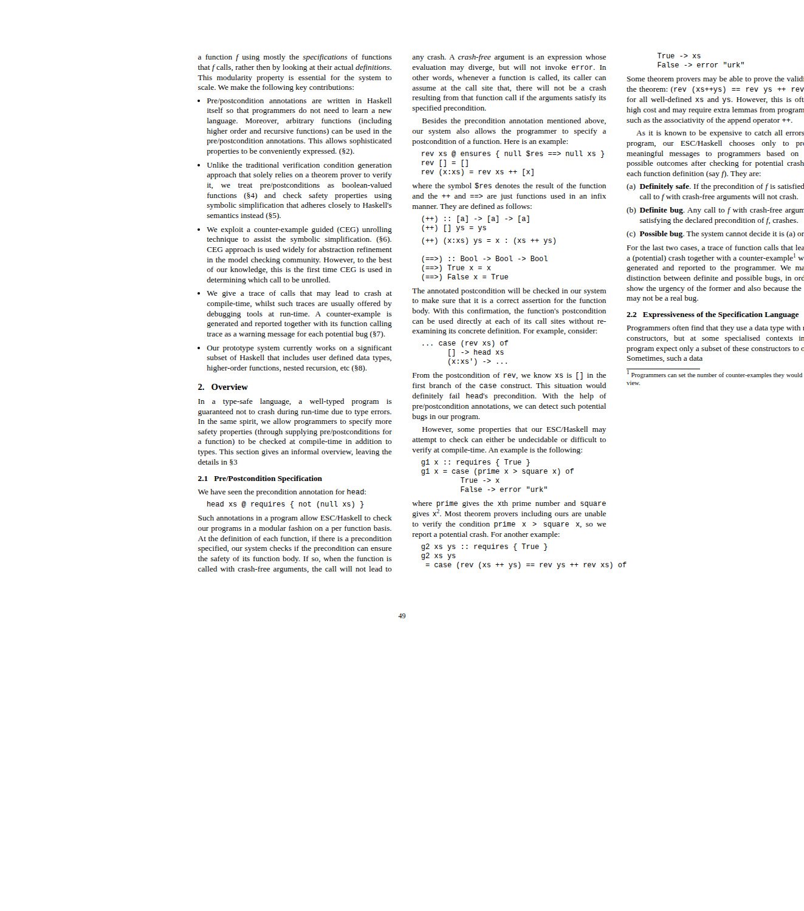a function f using mostly the specifications of functions that f calls, rather then by looking at their actual definitions. This modularity property is essential for the system to scale. We make the following key contributions:
Pre/postcondition annotations are written in Haskell itself so that programmers do not need to learn a new language. Moreover, arbitrary functions (including higher order and recursive functions) can be used in the pre/postcondition annotations. This allows sophisticated properties to be conveniently expressed. (§2).
Unlike the traditional verification condition generation approach that solely relies on a theorem prover to verify it, we treat pre/postconditions as boolean-valued functions (§4) and check safety properties using symbolic simplification that adheres closely to Haskell's semantics instead (§5).
We exploit a counter-example guided (CEG) unrolling technique to assist the symbolic simplification. (§6). CEG approach is used widely for abstraction refinement in the model checking community. However, to the best of our knowledge, this is the first time CEG is used in determining which call to be unrolled.
We give a trace of calls that may lead to crash at compile-time, whilst such traces are usually offered by debugging tools at run-time. A counter-example is generated and reported together with its function calling trace as a warning message for each potential bug (§7).
Our prototype system currently works on a significant subset of Haskell that includes user defined data types, higher-order functions, nested recursion, etc (§8).
2. Overview
In a type-safe language, a well-typed program is guaranteed not to crash during run-time due to type errors. In the same spirit, we allow programmers to specify more safety properties (through supplying pre/postconditions for a function) to be checked at compile-time in addition to types. This section gives an informal overview, leaving the details in §3
2.1 Pre/Postcondition Specification
We have seen the precondition annotation for head:
head xs @ requires { not (null xs) }
Such annotations in a program allow ESC/Haskell to check our programs in a modular fashion on a per function basis. At the definition of each function, if there is a precondition specified, our system checks if the precondition can ensure the safety of its function body. If so, when the function is called with crash-free arguments, the call will not lead to any crash. A crash-free argument is an expression whose evaluation may diverge, but will not invoke error. In other words, whenever a function is called, its caller can assume at the call site that, there will not be a crash resulting from that function call if the arguments satisfy its specified precondition.
Besides the precondition annotation mentioned above, our system also allows the programmer to specify a postcondition of a function. Here is an example:
rev xs @ ensures { null $res ==> null xs }
rev [] = []
rev (x:xs) = rev xs ++ [x]
where the symbol $res denotes the result of the function and the ++ and ==> are just functions used in an infix manner. They are defined as follows:
(++) :: [a] -> [a] -> [a]
(++) [] ys = ys
(++) (x:xs) ys = x : (xs ++ ys)

(==>) :: Bool -> Bool -> Bool
(==>) True x = x
(==>) False x = True
The annotated postcondition will be checked in our system to make sure that it is a correct assertion for the function body. With this confirmation, the function's postcondition can be used directly at each of its call sites without re-examining its concrete definition. For example, consider:
... case (rev xs) of
      [] -> head xs
      (x:xs') -> ...
From the postcondition of rev, we know xs is [] in the first branch of the case construct. This situation would definitely fail head's precondition. With the help of pre/postcondition annotations, we can detect such potential bugs in our program.
However, some properties that our ESC/Haskell may attempt to check can either be undecidable or difficult to verify at compile-time. An example is the following:
g1 x :: requires { True }
g1 x = case (prime x > square x) of
         True -> x
         False -> error "urk"
where prime gives the xth prime number and square gives x2. Most theorem provers including ours are unable to verify the condition prime x > square x, so we report a potential crash. For another example:
g2 xs ys :: requires { True }
g2 xs ys
 = case (rev (xs ++ ys) == rev ys ++ rev xs) of
     True -> xs
     False -> error "urk"
Some theorem provers may be able to prove the validity of the theorem: (rev (xs++ys) == rev ys ++ rev xs) for all well-defined xs and ys. However, this is often at high cost and may require extra lemmas from programmers such as the associativity of the append operator ++.
As it is known to be expensive to catch all errors in a program, our ESC/Haskell chooses only to provide meaningful messages to programmers based on three possible outcomes after checking for potential crashes in each function definition (say f). They are:
Definitely safe. If the precondition of f is satisfied, any call to f with crash-free arguments will not crash.
Definite bug. Any call to f with crash-free arguments, satisfying the declared precondition of f, crashes.
Possible bug. The system cannot decide it is (a) or (b).
For the last two cases, a trace of function calls that leads to a (potential) crash together with a counter-example1 will be generated and reported to the programmer. We make a distinction between definite and possible bugs, in order to show the urgency of the former and also because the latter may not be a real bug.
2.2 Expressiveness of the Specification Language
Programmers often find that they use a data type with many constructors, but at some specialised contexts in the program expect only a subset of these constructors to occur. Sometimes, such a data
1 Programmers can set the number of counter-examples they would like to view.
49